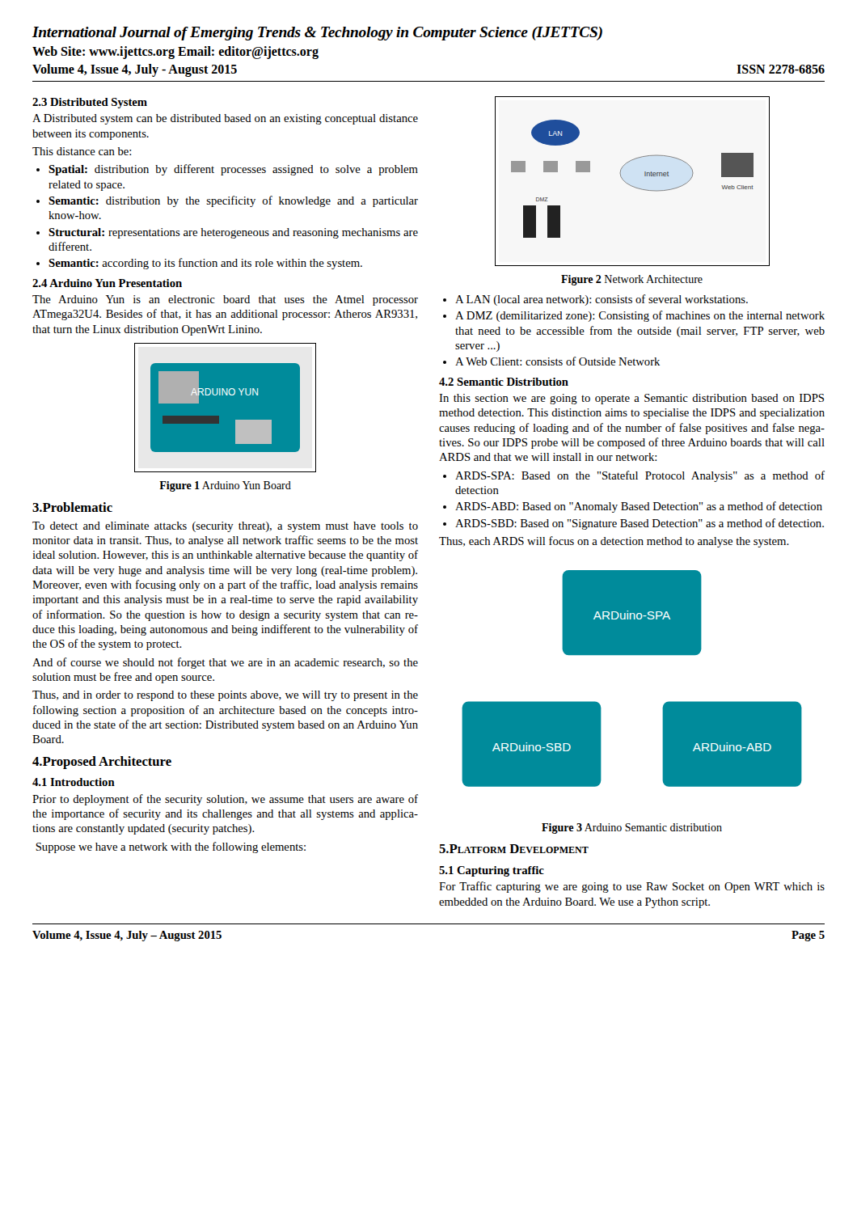International Journal of Emerging Trends & Technology in Computer Science (IJETTCS)
Web Site: www.ijettcs.org Email: editor@ijettcs.org
Volume 4, Issue 4, July - August 2015 ISSN 2278-6856
2.3 Distributed System
A Distributed system can be distributed based on an existing conceptual distance between its components.
This distance can be:
Spatial: distribution by different processes assigned to solve a problem related to space.
Semantic: distribution by the specificity of knowledge and a particular know-how.
Structural: representations are heterogeneous and reasoning mechanisms are different.
Semantic: according to its function and its role within the system.
2.4 Arduino Yun Presentation
The Arduino Yun is an electronic board that uses the Atmel processor ATmega32U4. Besides of that, it has an additional processor: Atheros AR9331, that turn the Linux distribution OpenWrt Linino.
Figure 1 Arduino Yun Board
3.Problematic
To detect and eliminate attacks (security threat), a system must have tools to monitor data in transit. Thus, to analyse all network traffic seems to be the most ideal solution. However, this is an unthinkable alternative because the quantity of data will be very huge and analysis time will be very long (real-time problem). Moreover, even with focusing only on a part of the traffic, load analysis remains important and this analysis must be in a real-time to serve the rapid availability of information. So the question is how to design a security system that can reduce this loading, being autonomous and being indifferent to the vulnerability of the OS of the system to protect.
And of course we should not forget that we are in an academic research, so the solution must be free and open source.
Thus, and in order to respond to these points above, we will try to present in the following section a proposition of an architecture based on the concepts introduced in the state of the art section: Distributed system based on an Arduino Yun Board.
4.Proposed Architecture
4.1 Introduction
Prior to deployment of the security solution, we assume that users are aware of the importance of security and its challenges and that all systems and applications are constantly updated (security patches).
Suppose we have a network with the following elements:
Figure 2 Network Architecture
A LAN (local area network): consists of several workstations.
A DMZ (demilitarized zone): Consisting of machines on the internal network that need to be accessible from the outside (mail server, FTP server, web server ...)
A Web Client: consists of Outside Network
4.2 Semantic Distribution
In this section we are going to operate a Semantic distribution based on IDPS method detection. This distinction aims to specialise the IDPS and specialization causes reducing of loading and of the number of false positives and false negatives. So our IDPS probe will be composed of three Arduino boards that will call ARDS and that we will install in our network:
ARDS-SPA: Based on the "Stateful Protocol Analysis" as a method of detection
ARDS-ABD: Based on "Anomaly Based Detection" as a method of detection
ARDS-SBD: Based on "Signature Based Detection" as a method of detection.
Thus, each ARDS will focus on a detection method to analyse the system.
Figure 3 Arduino Semantic distribution
5.Platform Development
5.1 Capturing traffic
For Traffic capturing we are going to use Raw Socket on Open WRT which is embedded on the Arduino Board. We use a Python script.
Volume 4, Issue 4, July – August 2015 Page 5